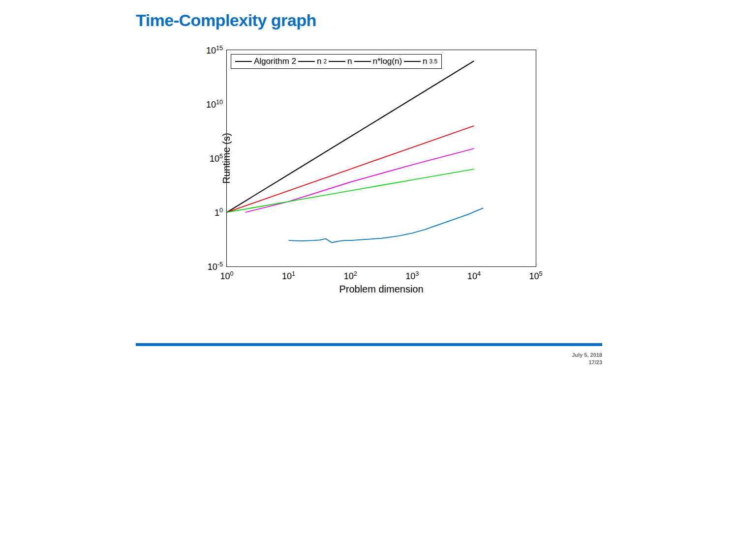Time-Complexity graph
Algorithm 2 n2 n n*log(n) n3.5
Runtime (s)
1015
1010
105
10
10-5
100
101
102
103
104
105
Problem dimension
July 5, 2018
17/23